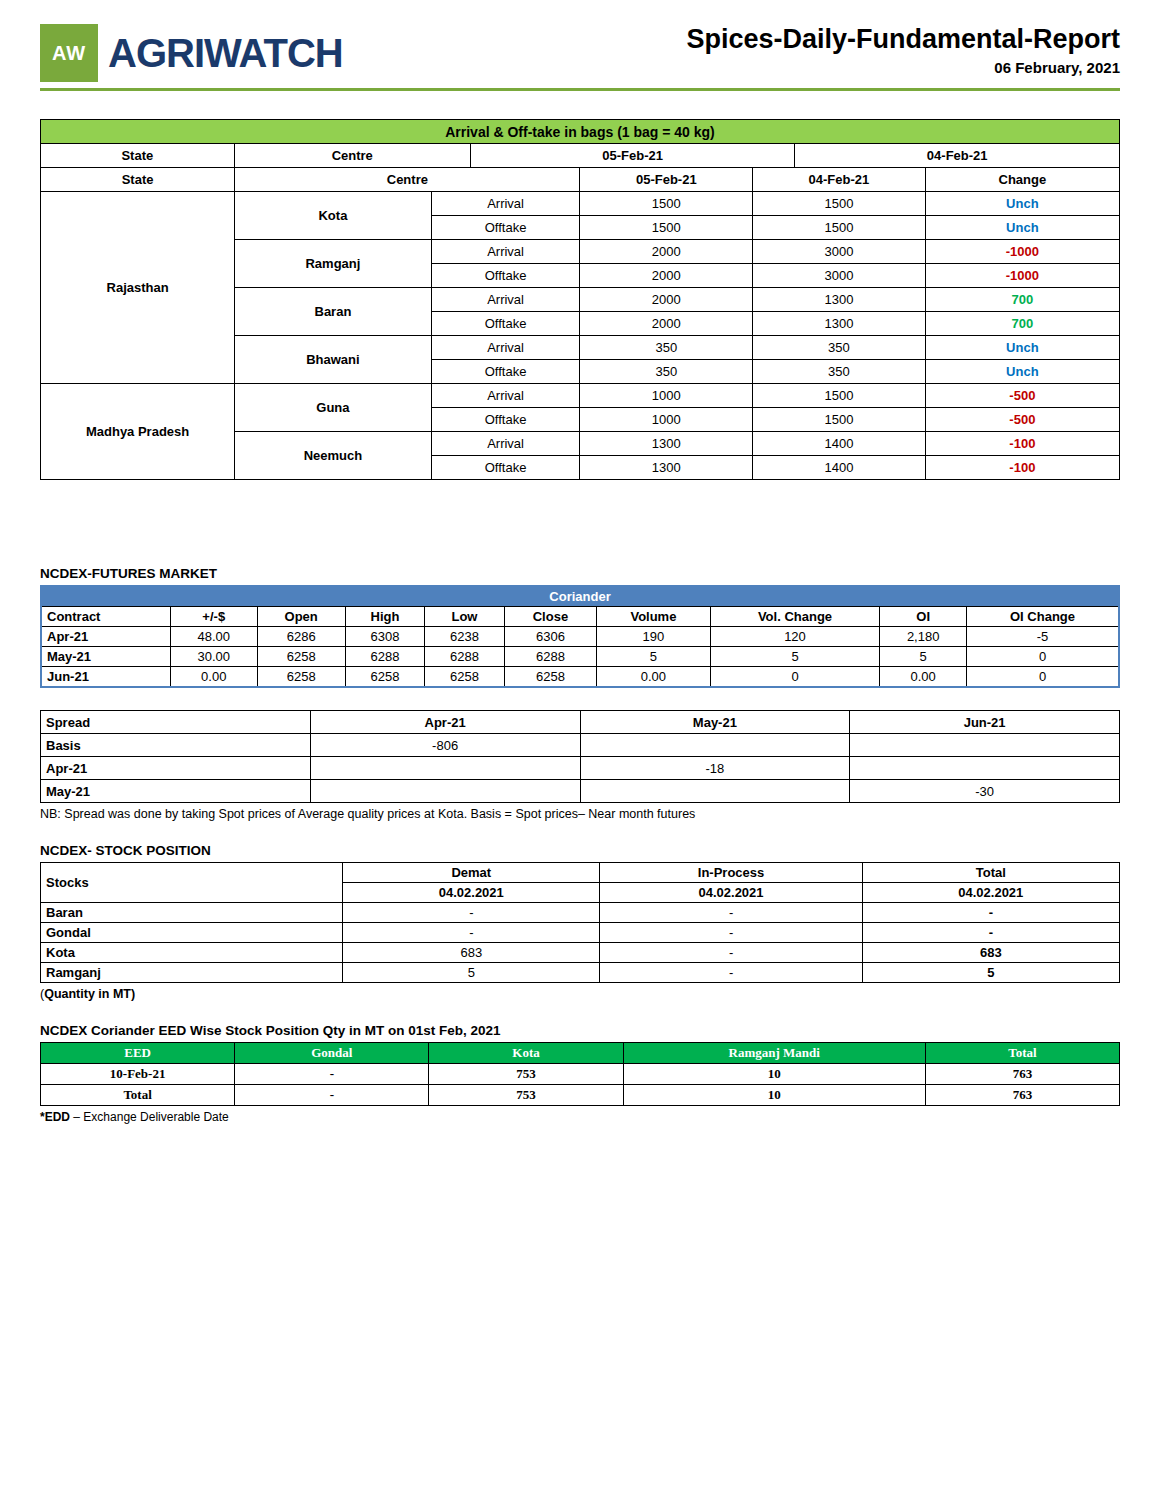AW
AGRIWATCH
Spices-Daily-Fundamental-Report
06 February, 2021
| Arrival & Off-take in bags (1 bag = 40 kg) |
| State | Centre | 05-Feb-21 | 04-Feb-21 | |
| State | Centre | 05-Feb-21 | 04-Feb-21 | Change |
| Rajasthan | Kota | Arrival | 1500 | 1500 | Unch |
| Offtake | 1500 | 1500 | Unch |
| Ramganj | Arrival | 2000 | 3000 | -1000 |
| Offtake | 2000 | 3000 | -1000 |
| Baran | Arrival | 2000 | 1300 | 700 |
| Offtake | 2000 | 1300 | 700 |
| Bhawani | Arrival | 350 | 350 | Unch |
| Offtake | 350 | 350 | Unch |
| Madhya Pradesh | Guna | Arrival | 1000 | 1500 | -500 |
| Offtake | 1000 | 1500 | -500 |
| Neemuch | Arrival | 1300 | 1400 | -100 |
| Offtake | 1300 | 1400 | -100 |
NCDEX-FUTURES MARKET
| Coriander |
| Contract | +/-$ | Open | High | Low | Close | Volume | Vol. Change | OI | OI Change |
| Apr-21 | 48.00 | 6286 | 6308 | 6238 | 6306 | 190 | 120 | 2,180 | -5 |
| May-21 | 30.00 | 6258 | 6288 | 6288 | 6288 | 5 | 5 | 5 | 0 |
| Jun-21 | 0.00 | 6258 | 6258 | 6258 | 6258 | 0.00 | 0 | 0.00 | 0 |
| Spread | Apr-21 | May-21 | Jun-21 |
| Basis | -806 | | |
| Apr-21 | | -18 | |
| May-21 | | | -30 |
NB: Spread was done by taking Spot prices of Average quality prices at Kota. Basis = Spot prices– Near month futures
NCDEX- STOCK POSITION
| Stocks | Demat | In-Process | Total |
| 04.02.2021 | 04.02.2021 | 04.02.2021 |
| Baran | - | - | - |
| Gondal | - | - | - |
| Kota | 683 | - | 683 |
| Ramganj | 5 | - | 5 |
(Quantity in MT)
NCDEX Coriander EED Wise Stock Position Qty in MT on 01st Feb, 2021
| EED | Gondal | Kota | Ramganj Mandi | Total |
| 10-Feb-21 | - | 753 | 10 | 763 |
| Total | - | 753 | 10 | 763 |
*EDD – Exchange Deliverable Date